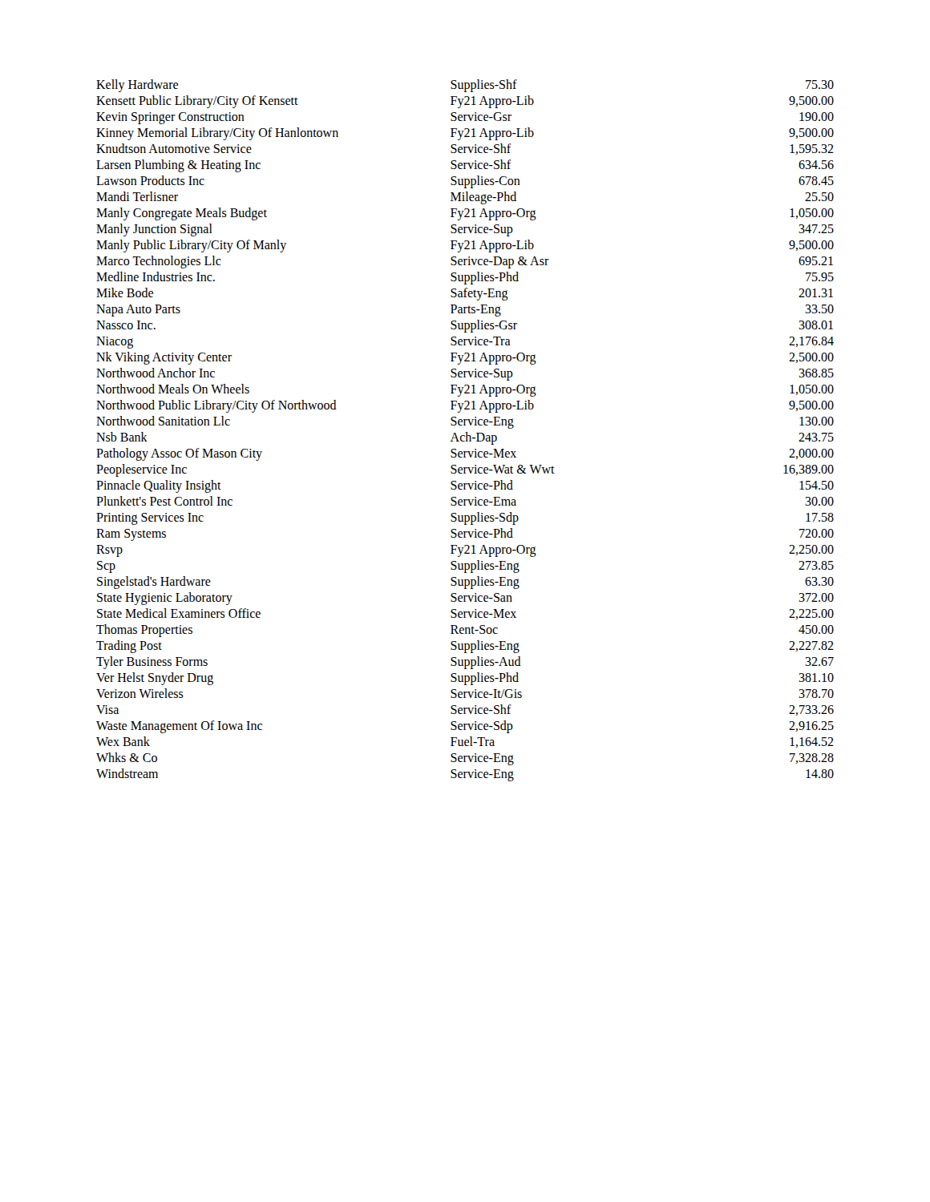| Kelly Hardware | Supplies-Shf | 75.30 |
| Kensett Public Library/City Of Kensett | Fy21 Appro-Lib | 9,500.00 |
| Kevin Springer Construction | Service-Gsr | 190.00 |
| Kinney Memorial Library/City Of Hanlontown | Fy21 Appro-Lib | 9,500.00 |
| Knudtson Automotive Service | Service-Shf | 1,595.32 |
| Larsen Plumbing & Heating Inc | Service-Shf | 634.56 |
| Lawson Products Inc | Supplies-Con | 678.45 |
| Mandi Terlisner | Mileage-Phd | 25.50 |
| Manly Congregate Meals Budget | Fy21 Appro-Org | 1,050.00 |
| Manly Junction Signal | Service-Sup | 347.25 |
| Manly Public Library/City Of Manly | Fy21 Appro-Lib | 9,500.00 |
| Marco Technologies Llc | Serivce-Dap & Asr | 695.21 |
| Medline Industries Inc. | Supplies-Phd | 75.95 |
| Mike Bode | Safety-Eng | 201.31 |
| Napa Auto Parts | Parts-Eng | 33.50 |
| Nassco Inc. | Supplies-Gsr | 308.01 |
| Niacog | Service-Tra | 2,176.84 |
| Nk Viking Activity Center | Fy21 Appro-Org | 2,500.00 |
| Northwood Anchor Inc | Service-Sup | 368.85 |
| Northwood Meals On Wheels | Fy21 Appro-Org | 1,050.00 |
| Northwood Public Library/City Of Northwood | Fy21 Appro-Lib | 9,500.00 |
| Northwood Sanitation Llc | Service-Eng | 130.00 |
| Nsb Bank | Ach-Dap | 243.75 |
| Pathology Assoc Of Mason City | Service-Mex | 2,000.00 |
| Peopleservice Inc | Service-Wat & Wwt | 16,389.00 |
| Pinnacle Quality Insight | Service-Phd | 154.50 |
| Plunkett's Pest Control Inc | Service-Ema | 30.00 |
| Printing Services Inc | Supplies-Sdp | 17.58 |
| Ram Systems | Service-Phd | 720.00 |
| Rsvp | Fy21 Appro-Org | 2,250.00 |
| Scp | Supplies-Eng | 273.85 |
| Singelstad's Hardware | Supplies-Eng | 63.30 |
| State Hygienic Laboratory | Service-San | 372.00 |
| State Medical Examiners Office | Service-Mex | 2,225.00 |
| Thomas Properties | Rent-Soc | 450.00 |
| Trading Post | Supplies-Eng | 2,227.82 |
| Tyler Business Forms | Supplies-Aud | 32.67 |
| Ver Helst Snyder Drug | Supplies-Phd | 381.10 |
| Verizon Wireless | Service-It/Gis | 378.70 |
| Visa | Service-Shf | 2,733.26 |
| Waste Management Of Iowa Inc | Service-Sdp | 2,916.25 |
| Wex Bank | Fuel-Tra | 1,164.52 |
| Whks & Co | Service-Eng | 7,328.28 |
| Windstream | Service-Eng | 14.80 |